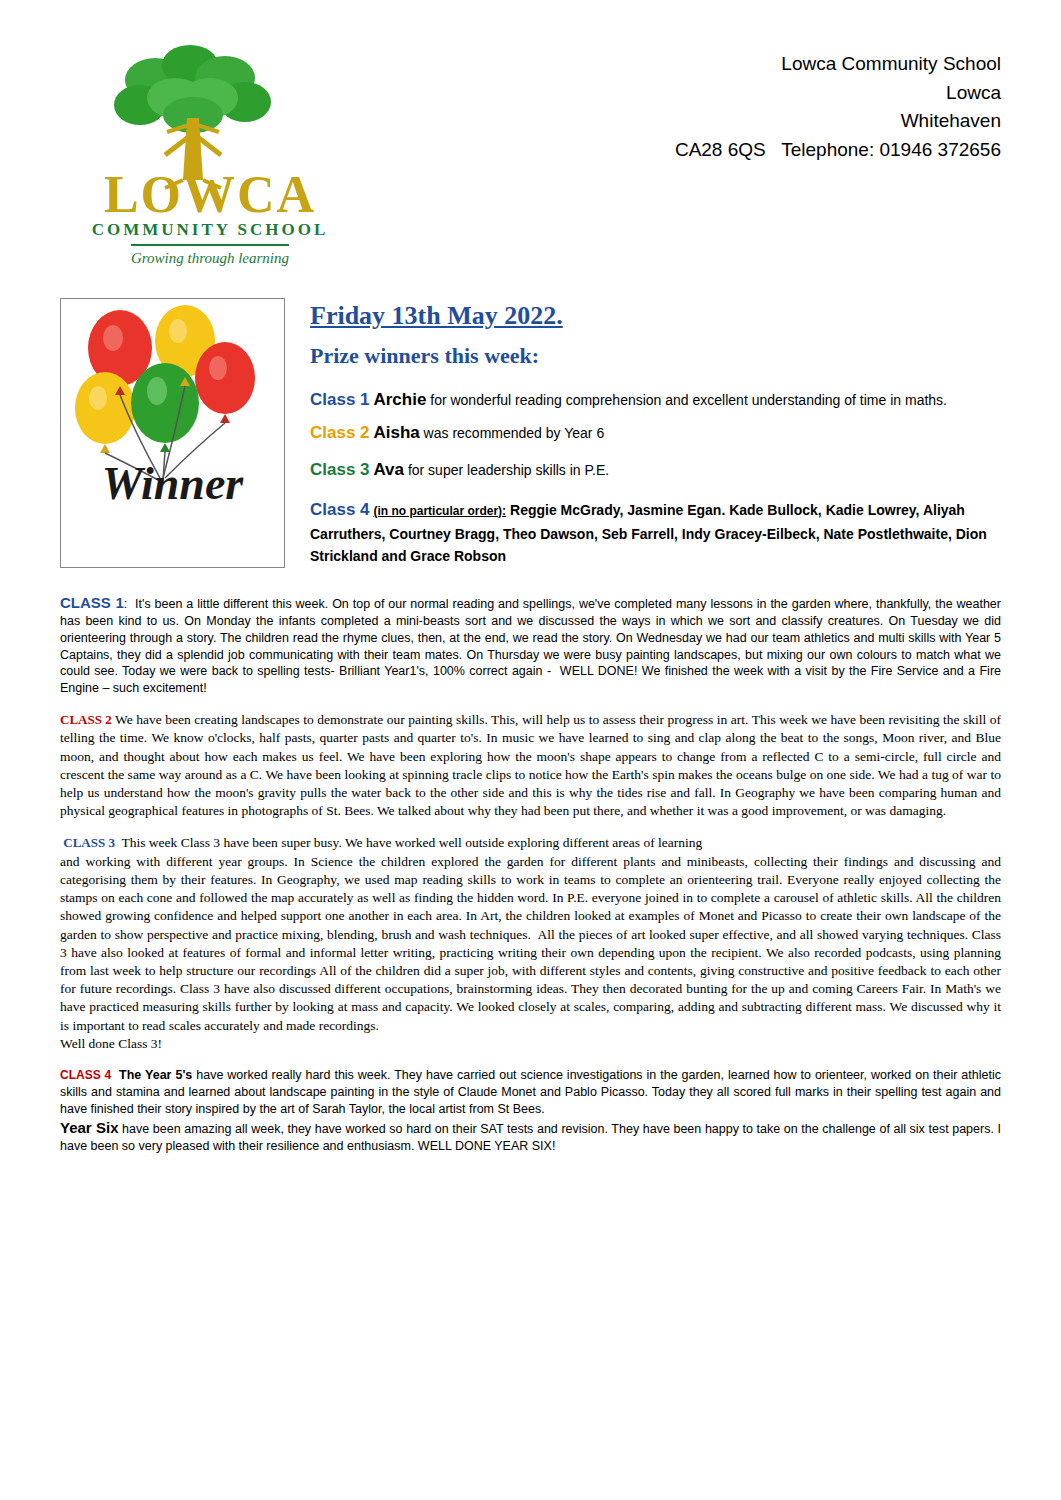LOWCA
COMMUNITY SCHOOL
Growing through learning
Lowca Community School
Lowca
Whitehaven
CA28 6QS Telephone: 01946 372656
Winner
Friday 13th May 2022.
Prize winners this week:
Class 1 Archie for wonderful reading comprehension and excellent understanding of time in maths.
Class 2 Aisha was recommended by Year 6
Class 3 Ava for super leadership skills in P.E.
Class 4 (in no particular order): Reggie McGrady, Jasmine Egan. Kade Bullock, Kadie Lowrey, Aliyah Carruthers, Courtney Bragg, Theo Dawson, Seb Farrell, Indy Gracey-Eilbeck, Nate Postlethwaite, Dion Strickland and Grace Robson
CLASS 1: It's been a little different this week. On top of our normal reading and spellings, we've completed many lessons in the garden where, thankfully, the weather has been kind to us. On Monday the infants completed a mini-beasts sort and we discussed the ways in which we sort and classify creatures. On Tuesday we did orienteering through a story. The children read the rhyme clues, then, at the end, we read the story. On Wednesday we had our team athletics and multi skills with Year 5 Captains, they did a splendid job communicating with their team mates. On Thursday we were busy painting landscapes, but mixing our own colours to match what we could see. Today we were back to spelling tests- Brilliant Year1's, 100% correct again - WELL DONE! We finished the week with a visit by the Fire Service and a Fire Engine – such excitement!
CLASS 2 We have been creating landscapes to demonstrate our painting skills. This, will help us to assess their progress in art. This week we have been revisiting the skill of telling the time. We know o'clocks, half pasts, quarter pasts and quarter to's. In music we have learned to sing and clap along the beat to the songs, Moon river, and Blue moon, and thought about how each makes us feel. We have been exploring how the moon's shape appears to change from a reflected C to a semi-circle, full circle and crescent the same way around as a C. We have been looking at spinning tracle clips to notice how the Earth's spin makes the oceans bulge on one side. We had a tug of war to help us understand how the moon's gravity pulls the water back to the other side and this is why the tides rise and fall. In Geography we have been comparing human and physical geographical features in photographs of St. Bees. We talked about why they had been put there, and whether it was a good improvement, or was damaging.
CLASS 3 This week Class 3 have been super busy. We have worked well outside exploring different areas of learning
and working with different year groups. In Science the children explored the garden for different plants and minibeasts, collecting their findings and discussing and categorising them by their features. In Geography, we used map reading skills to work in teams to complete an orienteering trail. Everyone really enjoyed collecting the stamps on each cone and followed the map accurately as well as finding the hidden word. In P.E. everyone joined in to complete a carousel of athletic skills. All the children showed growing confidence and helped support one another in each area. In Art, the children looked at examples of Monet and Picasso to create their own landscape of the garden to show perspective and practice mixing, blending, brush and wash techniques. All the pieces of art looked super effective, and all showed varying techniques. Class 3 have also looked at features of formal and informal letter writing, practicing writing their own depending upon the recipient. We also recorded podcasts, using planning from last week to help structure our recordings All of the children did a super job, with different styles and contents, giving constructive and positive feedback to each other for future recordings. Class 3 have also discussed different occupations, brainstorming ideas. They then decorated bunting for the up and coming Careers Fair. In Math's we have practiced measuring skills further by looking at mass and capacity. We looked closely at scales, comparing, adding and subtracting different mass. We discussed why it is important to read scales accurately and made recordings.
Well done Class 3!
CLASS 4 The Year 5's have worked really hard this week. They have carried out science investigations in the garden, learned how to orienteer, worked on their athletic skills and stamina and learned about landscape painting in the style of Claude Monet and Pablo Picasso. Today they all scored full marks in their spelling test again and have finished their story inspired by the art of Sarah Taylor, the local artist from St Bees.
Year Six have been amazing all week, they have worked so hard on their SAT tests and revision. They have been happy to take on the challenge of all six test papers. I have been so very pleased with their resilience and enthusiasm. WELL DONE YEAR SIX!